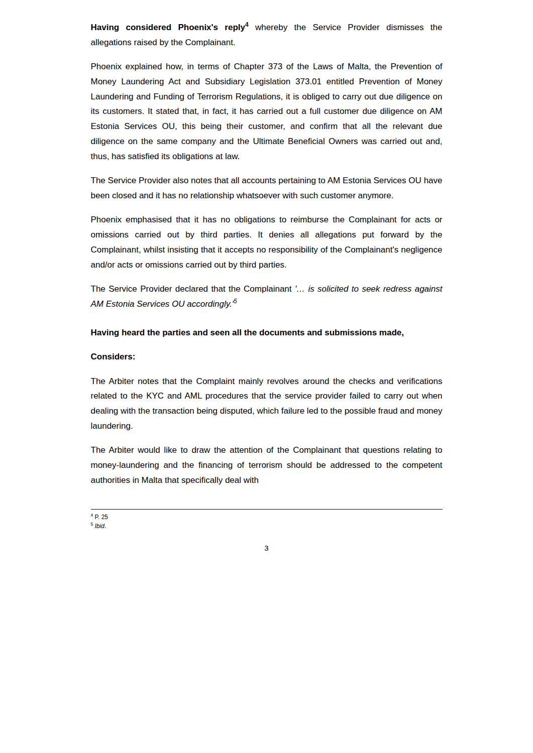Having considered Phoenix's reply4 whereby the Service Provider dismisses the allegations raised by the Complainant.
Phoenix explained how, in terms of Chapter 373 of the Laws of Malta, the Prevention of Money Laundering Act and Subsidiary Legislation 373.01 entitled Prevention of Money Laundering and Funding of Terrorism Regulations, it is obliged to carry out due diligence on its customers. It stated that, in fact, it has carried out a full customer due diligence on AM Estonia Services OU, this being their customer, and confirm that all the relevant due diligence on the same company and the Ultimate Beneficial Owners was carried out and, thus, has satisfied its obligations at law.
The Service Provider also notes that all accounts pertaining to AM Estonia Services OU have been closed and it has no relationship whatsoever with such customer anymore.
Phoenix emphasised that it has no obligations to reimburse the Complainant for acts or omissions carried out by third parties. It denies all allegations put forward by the Complainant, whilst insisting that it accepts no responsibility of the Complainant's negligence and/or acts or omissions carried out by third parties.
The Service Provider declared that the Complainant '… is solicited to seek redress against AM Estonia Services OU accordingly.'5
Having heard the parties and seen all the documents and submissions made,
Considers:
The Arbiter notes that the Complaint mainly revolves around the checks and verifications related to the KYC and AML procedures that the service provider failed to carry out when dealing with the transaction being disputed, which failure led to the possible fraud and money laundering.
The Arbiter would like to draw the attention of the Complainant that questions relating to money-laundering and the financing of terrorism should be addressed to the competent authorities in Malta that specifically deal with
4 P. 25
5 Ibid.
3